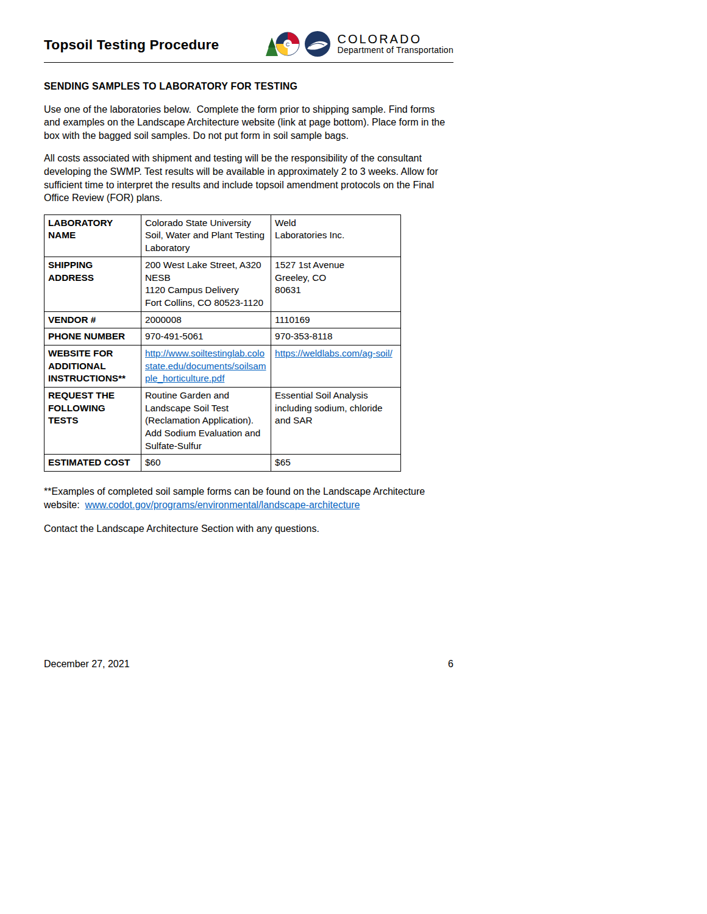Topsoil Testing Procedure
C
COLORADO
Department of Transportation
SENDING SAMPLES TO LABORATORY FOR TESTING
Use one of the laboratories below. Complete the form prior to shipping sample. Find forms and examples on the Landscape Architecture website (link at page bottom). Place form in the box with the bagged soil samples. Do not put form in soil sample bags.
All costs associated with shipment and testing will be the responsibility of the consultant developing the SWMP. Test results will be available in approximately 2 to 3 weeks. Allow for sufficient time to interpret the results and include topsoil amendment protocols on the Final Office Review (FOR) plans.
| LABORATORY NAME | Colorado State University Soil, Water and Plant Testing Laboratory | Weld Laboratories Inc. |
| SHIPPING ADDRESS | 200 West Lake Street, A320 NESB 1120 Campus Delivery Fort Collins, CO 80523-1120 | 1527 1st Avenue Greeley, CO 80631 |
| VENDOR # | 2000008 | 1110169 |
| PHONE NUMBER | 970-491-5061 | 970-353-8118 |
| WEBSITE FOR ADDITIONAL INSTRUCTIONS** | http://www.soiltestinglab.colostate.edu/documents/soilsample_horticulture.pdf | https://weldlabs.com/ag-soil/ |
| REQUEST THE FOLLOWING TESTS | Routine Garden and Landscape Soil Test (Reclamation Application). Add Sodium Evaluation and Sulfate-Sulfur | Essential Soil Analysis including sodium, chloride and SAR |
| ESTIMATED COST | $60 | $65 |
**Examples of completed soil sample forms can be found on the Landscape Architecture website: www.codot.gov/programs/environmental/landscape-architecture
Contact the Landscape Architecture Section with any questions.
December 27, 2021 6